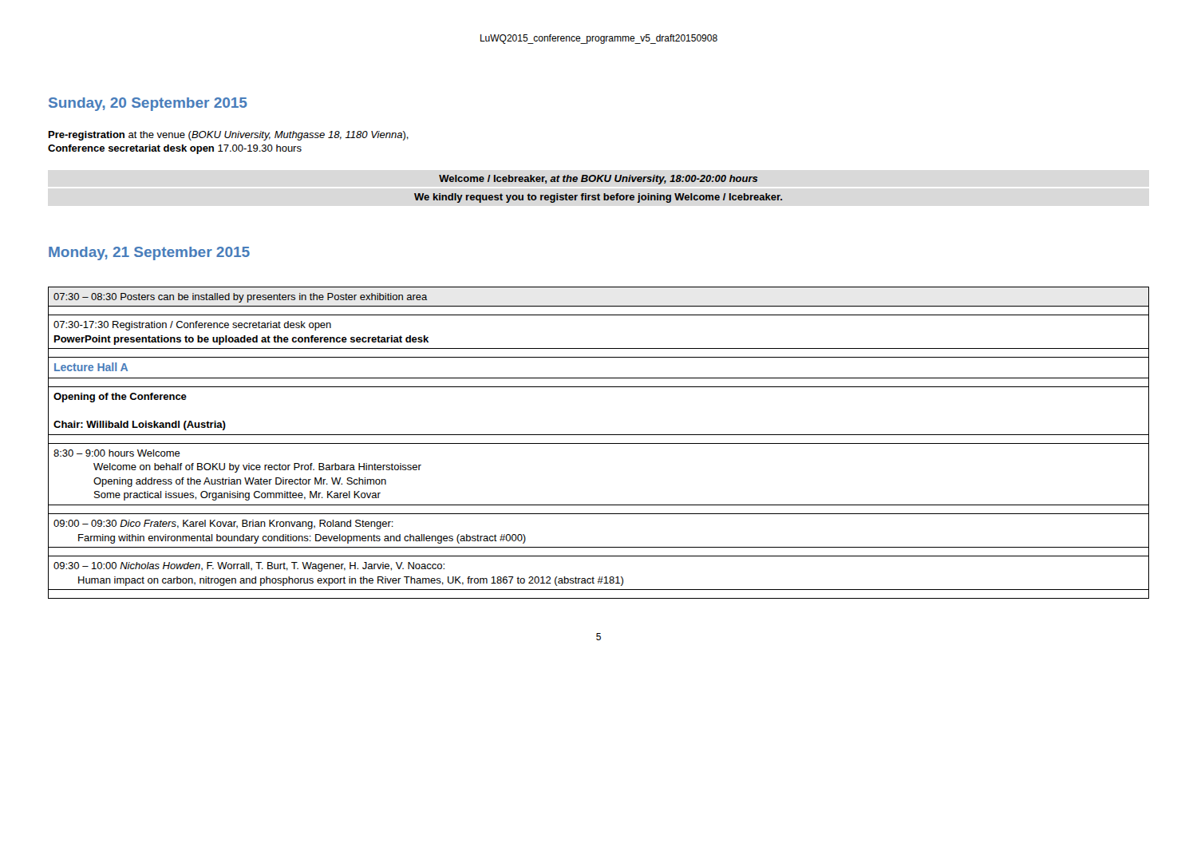LuWQ2015_conference_programme_v5_draft20150908
Sunday, 20 September 2015
Pre-registration at the venue (BOKU University, Muthgasse 18, 1180 Vienna),
Conference secretariat desk open 17.00-19.30 hours
Welcome / Icebreaker, at the BOKU University, 18:00-20:00 hours
We kindly request you to register first before joining Welcome / Icebreaker.
Monday, 21 September 2015
| 07:30 – 08:30 Posters can be installed by presenters in the Poster exhibition area |
| 07:30-17:30 Registration / Conference secretariat desk open PowerPoint presentations to be uploaded at the conference secretariat desk |
| Lecture Hall A |
| Opening of the Conference Chair: Willibald Loiskandl (Austria) |
| 8:30 – 9:00 hours Welcome Welcome on behalf of BOKU by vice rector Prof. Barbara Hinterstoisser Opening address of the Austrian Water Director Mr. W. Schimon Some practical issues, Organising Committee, Mr. Karel Kovar |
| 09:00 – 09:30 Dico Fraters , Karel Kovar, Brian Kronvang, Roland Stenger: Farming within environmental boundary conditions: Developments and challenges (abstract #000) |
| 09:30 – 10:00 Nicholas Howden , F. Worrall, T. Burt, T. Wagener, H. Jarvie, V. Noacco: Human impact on carbon, nitrogen and phosphorus export in the River Thames, UK, from 1867 to 2012 (abstract #181) |
5